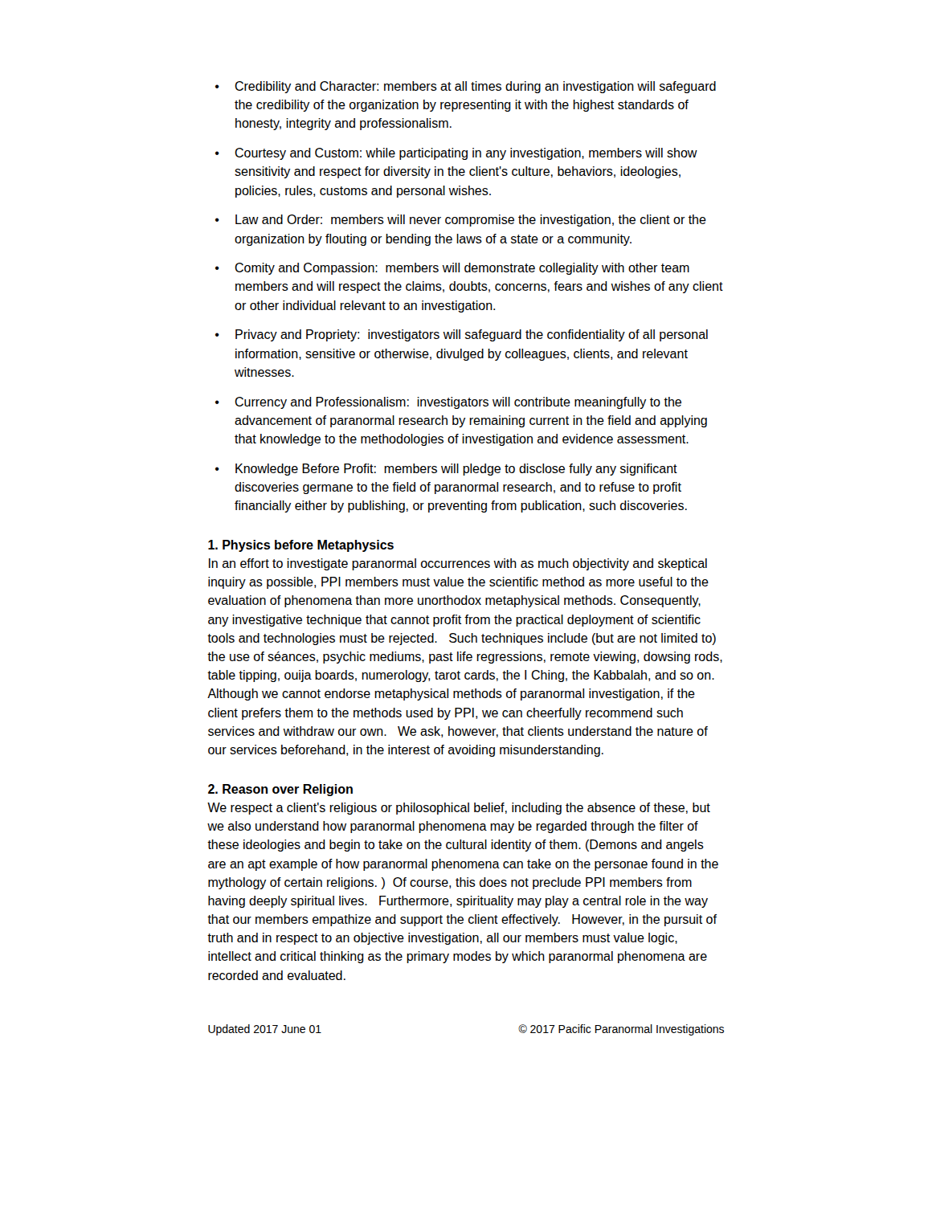Credibility and Character: members at all times during an investigation will safeguard the credibility of the organization by representing it with the highest standards of honesty, integrity and professionalism.
Courtesy and Custom: while participating in any investigation, members will show sensitivity and respect for diversity in the client's culture, behaviors, ideologies, policies, rules, customs and personal wishes.
Law and Order: members will never compromise the investigation, the client or the organization by flouting or bending the laws of a state or a community.
Comity and Compassion: members will demonstrate collegiality with other team members and will respect the claims, doubts, concerns, fears and wishes of any client or other individual relevant to an investigation.
Privacy and Propriety: investigators will safeguard the confidentiality of all personal information, sensitive or otherwise, divulged by colleagues, clients, and relevant witnesses.
Currency and Professionalism: investigators will contribute meaningfully to the advancement of paranormal research by remaining current in the field and applying that knowledge to the methodologies of investigation and evidence assessment.
Knowledge Before Profit: members will pledge to disclose fully any significant discoveries germane to the field of paranormal research, and to refuse to profit financially either by publishing, or preventing from publication, such discoveries.
1. Physics before Metaphysics
In an effort to investigate paranormal occurrences with as much objectivity and skeptical inquiry as possible, PPI members must value the scientific method as more useful to the evaluation of phenomena than more unorthodox metaphysical methods. Consequently, any investigative technique that cannot profit from the practical deployment of scientific tools and technologies must be rejected. Such techniques include (but are not limited to) the use of séances, psychic mediums, past life regressions, remote viewing, dowsing rods, table tipping, ouija boards, numerology, tarot cards, the I Ching, the Kabbalah, and so on. Although we cannot endorse metaphysical methods of paranormal investigation, if the client prefers them to the methods used by PPI, we can cheerfully recommend such services and withdraw our own. We ask, however, that clients understand the nature of our services beforehand, in the interest of avoiding misunderstanding.
2. Reason over Religion
We respect a client's religious or philosophical belief, including the absence of these, but we also understand how paranormal phenomena may be regarded through the filter of these ideologies and begin to take on the cultural identity of them. (Demons and angels are an apt example of how paranormal phenomena can take on the personae found in the mythology of certain religions. ) Of course, this does not preclude PPI members from having deeply spiritual lives. Furthermore, spirituality may play a central role in the way that our members empathize and support the client effectively. However, in the pursuit of truth and in respect to an objective investigation, all our members must value logic, intellect and critical thinking as the primary modes by which paranormal phenomena are recorded and evaluated.
Updated 2017 June 01
© 2017 Pacific Paranormal Investigations